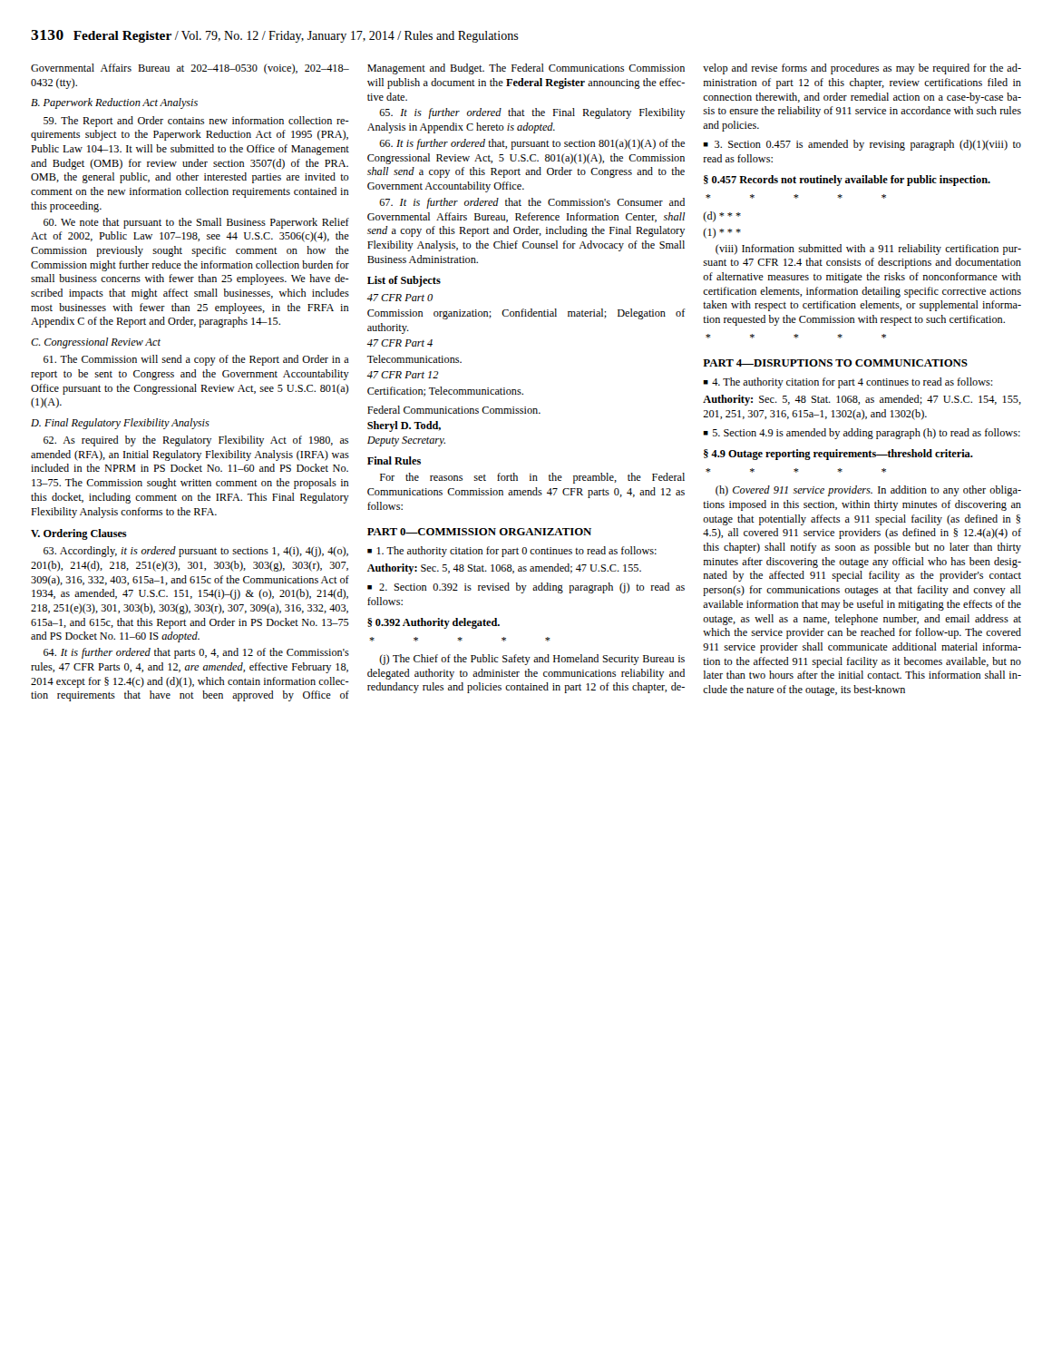3130 Federal Register / Vol. 79, No. 12 / Friday, January 17, 2014 / Rules and Regulations
Governmental Affairs Bureau at 202–418–0530 (voice), 202–418–0432 (tty).
B. Paperwork Reduction Act Analysis
59. The Report and Order contains new information collection requirements subject to the Paperwork Reduction Act of 1995 (PRA), Public Law 104–13. It will be submitted to the Office of Management and Budget (OMB) for review under section 3507(d) of the PRA. OMB, the general public, and other interested parties are invited to comment on the new information collection requirements contained in this proceeding.
60. We note that pursuant to the Small Business Paperwork Relief Act of 2002, Public Law 107–198, see 44 U.S.C. 3506(c)(4), the Commission previously sought specific comment on how the Commission might further reduce the information collection burden for small business concerns with fewer than 25 employees. We have described impacts that might affect small businesses, which includes most businesses with fewer than 25 employees, in the FRFA in Appendix C of the Report and Order, paragraphs 14–15.
C. Congressional Review Act
61. The Commission will send a copy of the Report and Order in a report to be sent to Congress and the Government Accountability Office pursuant to the Congressional Review Act, see 5 U.S.C. 801(a)(1)(A).
D. Final Regulatory Flexibility Analysis
62. As required by the Regulatory Flexibility Act of 1980, as amended (RFA), an Initial Regulatory Flexibility Analysis (IRFA) was included in the NPRM in PS Docket No. 11–60 and PS Docket No. 13–75. The Commission sought written comment on the proposals in this docket, including comment on the IRFA. This Final Regulatory Flexibility Analysis conforms to the RFA.
V. Ordering Clauses
63. Accordingly, it is ordered pursuant to sections 1, 4(i), 4(j), 4(o), 201(b), 214(d), 218, 251(e)(3), 301, 303(b), 303(g), 303(r), 307, 309(a), 316, 332, 403, 615a–1, and 615c of the Communications Act of 1934, as amended, 47 U.S.C. 151, 154(i)–(j) & (o), 201(b), 214(d), 218, 251(e)(3), 301, 303(b), 303(g), 303(r), 307, 309(a), 316, 332, 403, 615a–1, and 615c, that this Report and Order in PS Docket No. 13–75 and PS Docket No. 11–60 IS adopted.
64. It is further ordered that parts 0, 4, and 12 of the Commission's rules, 47 CFR Parts 0, 4, and 12, are amended, effective February 18, 2014 except for § 12.4(c) and (d)(1), which contain information collection requirements that have not been approved by Office of Management and Budget. The Federal Communications Commission will publish a document in the Federal Register announcing the effective date.
65. It is further ordered that the Final Regulatory Flexibility Analysis in Appendix C hereto is adopted.
66. It is further ordered that, pursuant to section 801(a)(1)(A) of the Congressional Review Act, 5 U.S.C. 801(a)(1)(A), the Commission shall send a copy of this Report and Order to Congress and to the Government Accountability Office.
67. It is further ordered that the Commission's Consumer and Governmental Affairs Bureau, Reference Information Center, shall send a copy of this Report and Order, including the Final Regulatory Flexibility Analysis, to the Chief Counsel for Advocacy of the Small Business Administration.
List of Subjects
47 CFR Part 0
Commission organization; Confidential material; Delegation of authority.
47 CFR Part 4
Telecommunications.
47 CFR Part 12
Certification; Telecommunications.
Federal Communications Commission.
Sheryl D. Todd,
Deputy Secretary.
Final Rules
For the reasons set forth in the preamble, the Federal Communications Commission amends 47 CFR parts 0, 4, and 12 as follows:
PART 0—COMMISSION ORGANIZATION
1. The authority citation for part 0 continues to read as follows:
Authority: Sec. 5, 48 Stat. 1068, as amended; 47 U.S.C. 155.
2. Section 0.392 is revised by adding paragraph (j) to read as follows:
§ 0.392 Authority delegated.
* * * * *
(j) The Chief of the Public Safety and Homeland Security Bureau is delegated authority to administer the communications reliability and redundancy rules and policies contained in part 12 of this chapter, develop and revise forms and procedures as may be required for the administration of part 12 of this chapter, review certifications filed in connection therewith, and order remedial action on a case-by-case basis to ensure the reliability of 911 service in accordance with such rules and policies.
3. Section 0.457 is amended by revising paragraph (d)(1)(viii) to read as follows:
§ 0.457 Records not routinely available for public inspection.
* * * * *
(d) * * *
(1) * * *
(viii) Information submitted with a 911 reliability certification pursuant to 47 CFR 12.4 that consists of descriptions and documentation of alternative measures to mitigate the risks of nonconformance with certification elements, information detailing specific corrective actions taken with respect to certification elements, or supplemental information requested by the Commission with respect to such certification.
* * * * *
PART 4—DISRUPTIONS TO COMMUNICATIONS
4. The authority citation for part 4 continues to read as follows:
Authority: Sec. 5, 48 Stat. 1068, as amended; 47 U.S.C. 154, 155, 201, 251, 307, 316, 615a–1, 1302(a), and 1302(b).
5. Section 4.9 is amended by adding paragraph (h) to read as follows:
§ 4.9 Outage reporting requirements—threshold criteria.
* * * * *
(h) Covered 911 service providers. In addition to any other obligations imposed in this section, within thirty minutes of discovering an outage that potentially affects a 911 special facility (as defined in § 4.5), all covered 911 service providers (as defined in § 12.4(a)(4) of this chapter) shall notify as soon as possible but no later than thirty minutes after discovering the outage any official who has been designated by the affected 911 special facility as the provider's contact person(s) for communications outages at that facility and convey all available information that may be useful in mitigating the effects of the outage, as well as a name, telephone number, and email address at which the service provider can be reached for follow-up. The covered 911 service provider shall communicate additional material information to the affected 911 special facility as it becomes available, but no later than two hours after the initial contact. This information shall include the nature of the outage, its best-known